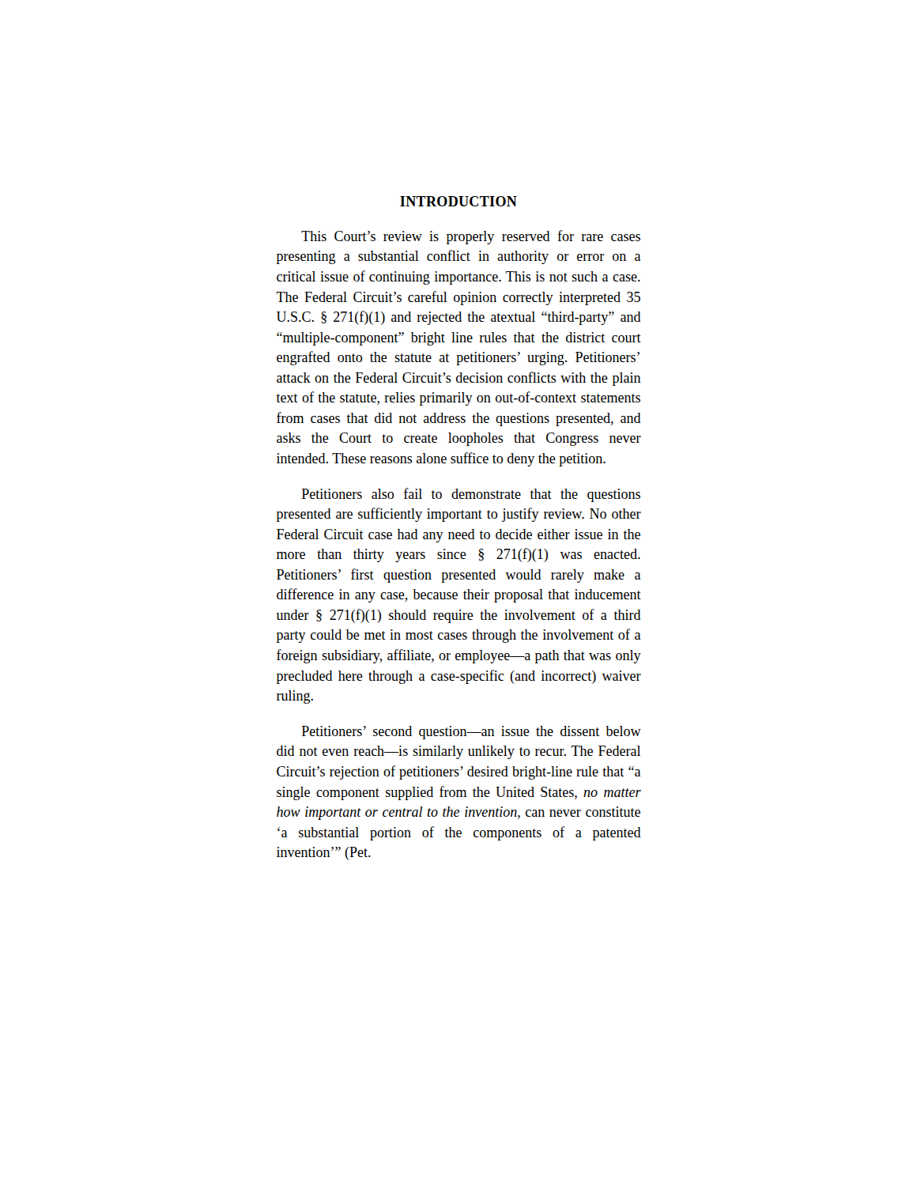INTRODUCTION
This Court’s review is properly reserved for rare cases presenting a substantial conflict in authority or error on a critical issue of continuing importance. This is not such a case. The Federal Circuit’s careful opinion correctly interpreted 35 U.S.C. § 271(f)(1) and rejected the atextual “third-party” and “multiple-component” bright line rules that the district court engrafted onto the statute at petitioners’ urging. Petitioners’ attack on the Federal Circuit’s decision conflicts with the plain text of the statute, relies primarily on out-of-context statements from cases that did not address the questions presented, and asks the Court to create loopholes that Congress never intended. These reasons alone suffice to deny the petition.
Petitioners also fail to demonstrate that the questions presented are sufficiently important to justify review. No other Federal Circuit case had any need to decide either issue in the more than thirty years since § 271(f)(1) was enacted. Petitioners’ first question presented would rarely make a difference in any case, because their proposal that inducement under § 271(f)(1) should require the involvement of a third party could be met in most cases through the involvement of a foreign subsidiary, affiliate, or employee—a path that was only precluded here through a case-specific (and incorrect) waiver ruling.
Petitioners’ second question—an issue the dissent below did not even reach—is similarly unlikely to recur. The Federal Circuit’s rejection of petitioners’ desired bright-line rule that “a single component supplied from the United States, no matter how important or central to the invention, can never constitute ‘a substantial portion of the components of a patented invention’” (Pet.